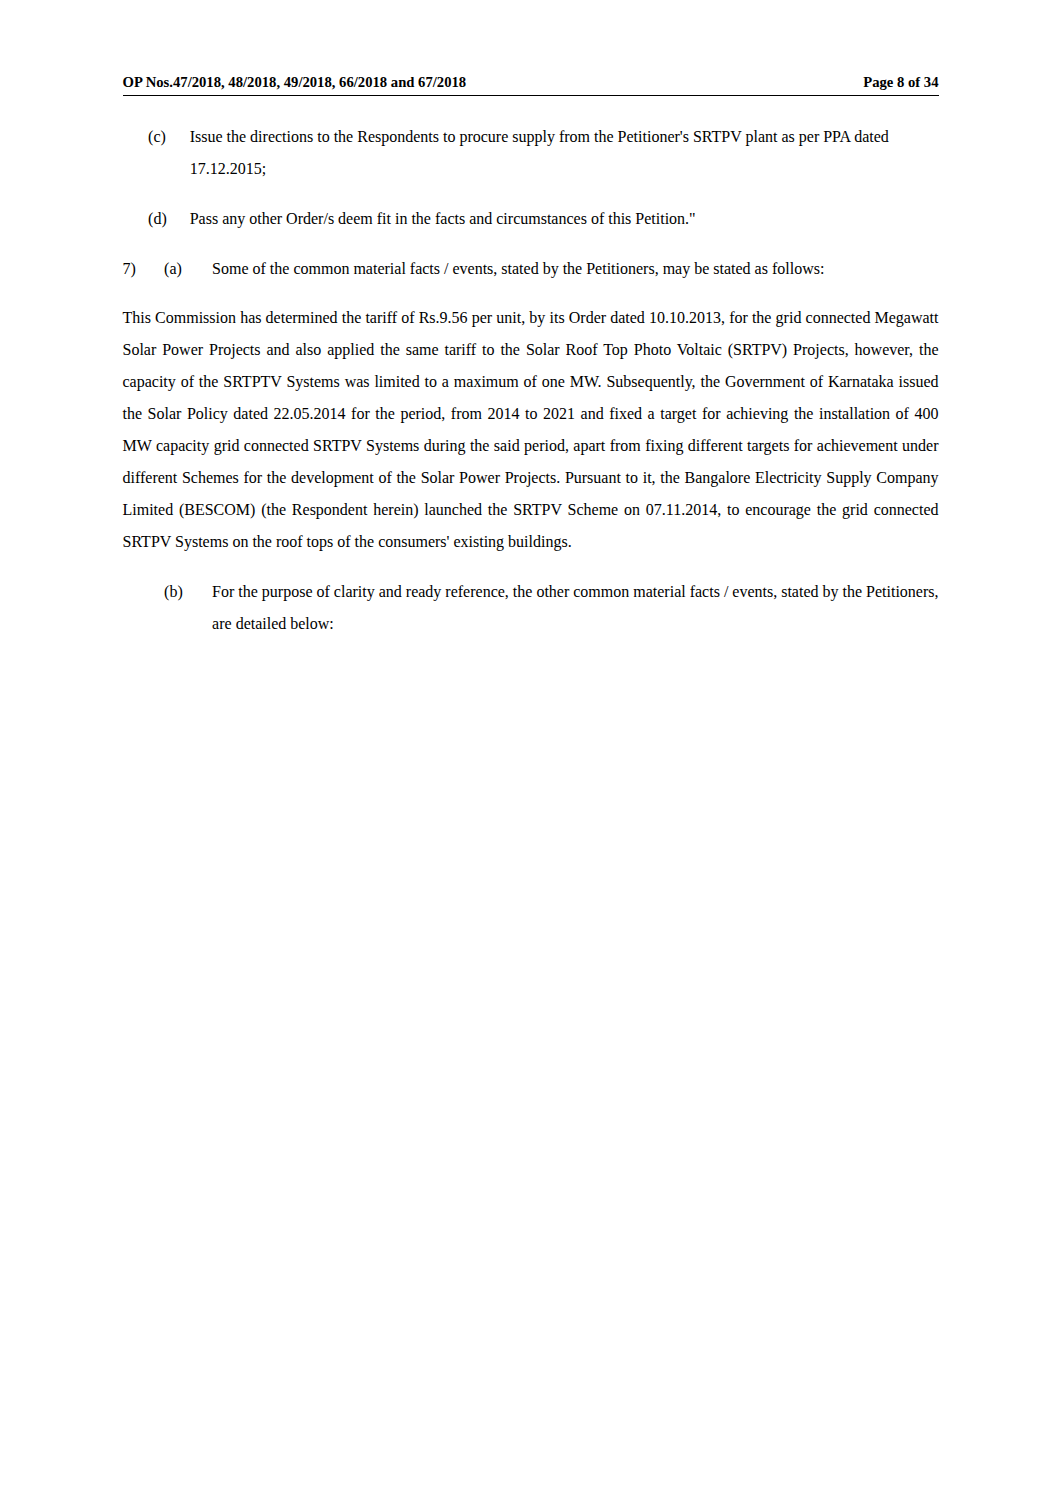OP Nos.47/2018, 48/2018, 49/2018, 66/2018 and 67/2018
Page 8 of 34
(c)
Issue the directions to the Respondents to procure supply from the Petitioner's SRTPV plant as per PPA dated 17.12.2015;
(d)
Pass any other Order/s deem fit in the facts and circumstances of this Petition."
7)
(a)
Some of the common material facts / events, stated by the Petitioners, may be stated as follows:
This Commission has determined the tariff of Rs.9.56 per unit, by its Order dated 10.10.2013, for the grid connected Megawatt Solar Power Projects and also applied the same tariff to the Solar Roof Top Photo Voltaic (SRTPV) Projects, however, the capacity of the SRTPTV Systems was limited to a maximum of one MW. Subsequently, the Government of Karnataka issued the Solar Policy dated 22.05.2014 for the period, from 2014 to 2021 and fixed a target for achieving the installation of 400 MW capacity grid connected SRTPV Systems during the said period, apart from fixing different targets for achievement under different Schemes for the development of the Solar Power Projects. Pursuant to it, the Bangalore Electricity Supply Company Limited (BESCOM) (the Respondent herein) launched the SRTPV Scheme on 07.11.2014, to encourage the grid connected SRTPV Systems on the roof tops of the consumers' existing buildings.
(b)
For the purpose of clarity and ready reference, the other common material facts / events, stated by the Petitioners, are detailed below: